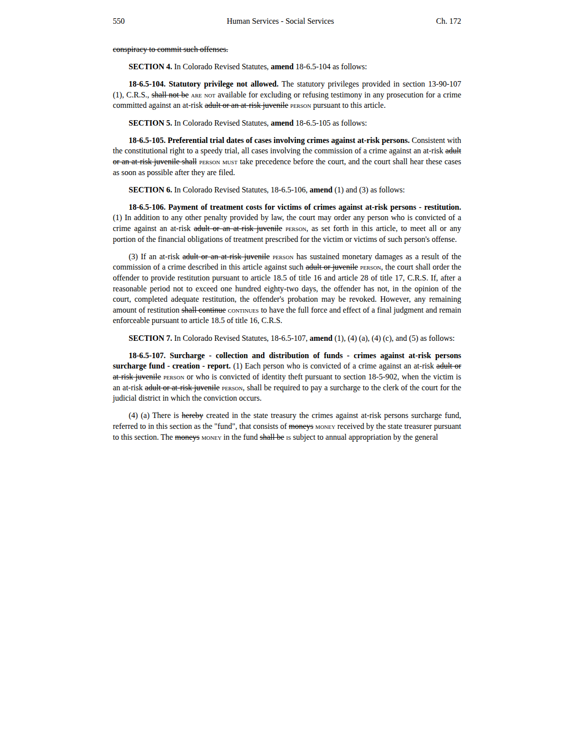550 Human Services - Social Services Ch. 172
conspiracy to commit such offenses.
SECTION 4. In Colorado Revised Statutes, amend 18-6.5-104 as follows:
18-6.5-104. Statutory privilege not allowed. The statutory privileges provided in section 13-90-107 (1), C.R.S., shall not be are not available for excluding or refusing testimony in any prosecution for a crime committed against an at-risk adult or an at-risk juvenile person pursuant to this article.
SECTION 5. In Colorado Revised Statutes, amend 18-6.5-105 as follows:
18-6.5-105. Preferential trial dates of cases involving crimes against at-risk persons. Consistent with the constitutional right to a speedy trial, all cases involving the commission of a crime against an at-risk adult or an at-risk juvenile shall person must take precedence before the court, and the court shall hear these cases as soon as possible after they are filed.
SECTION 6. In Colorado Revised Statutes, 18-6.5-106, amend (1) and (3) as follows:
18-6.5-106. Payment of treatment costs for victims of crimes against at-risk persons - restitution. (1) In addition to any other penalty provided by law, the court may order any person who is convicted of a crime against an at-risk adult or an at-risk juvenile person, as set forth in this article, to meet all or any portion of the financial obligations of treatment prescribed for the victim or victims of such person's offense.
(3) If an at-risk adult or an at-risk juvenile person has sustained monetary damages as a result of the commission of a crime described in this article against such adult or juvenile person, the court shall order the offender to provide restitution pursuant to article 18.5 of title 16 and article 28 of title 17, C.R.S. If, after a reasonable period not to exceed one hundred eighty-two days, the offender has not, in the opinion of the court, completed adequate restitution, the offender's probation may be revoked. However, any remaining amount of restitution shall continue continues to have the full force and effect of a final judgment and remain enforceable pursuant to article 18.5 of title 16, C.R.S.
SECTION 7. In Colorado Revised Statutes, 18-6.5-107, amend (1), (4) (a), (4) (c), and (5) as follows:
18-6.5-107. Surcharge - collection and distribution of funds - crimes against at-risk persons surcharge fund - creation - report. (1) Each person who is convicted of a crime against an at-risk adult or at-risk juvenile person or who is convicted of identity theft pursuant to section 18-5-902, when the victim is an at-risk adult or at-risk juvenile person, shall be required to pay a surcharge to the clerk of the court for the judicial district in which the conviction occurs.
(4) (a) There is hereby created in the state treasury the crimes against at-risk persons surcharge fund, referred to in this section as the "fund", that consists of moneys money received by the state treasurer pursuant to this section. The moneys money in the fund shall be is subject to annual appropriation by the general